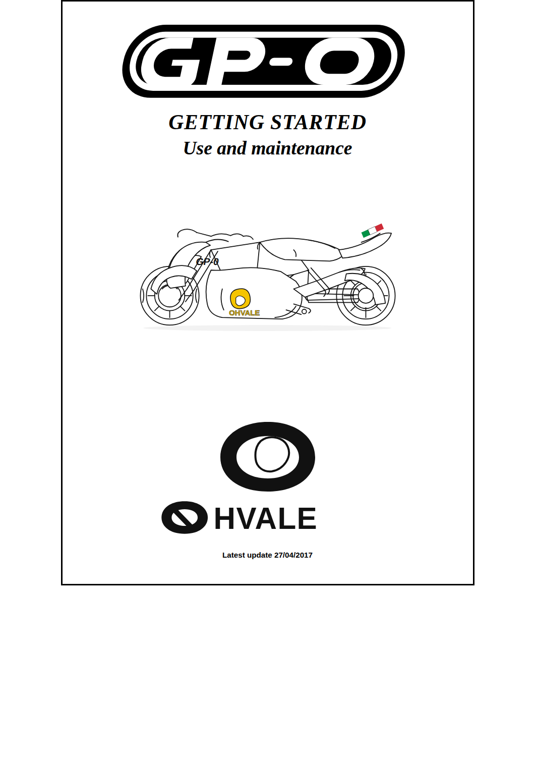GETTING STARTED
Use and maintenance
GP-0 OHVALE
HVALE
Latest update 27/04/2017